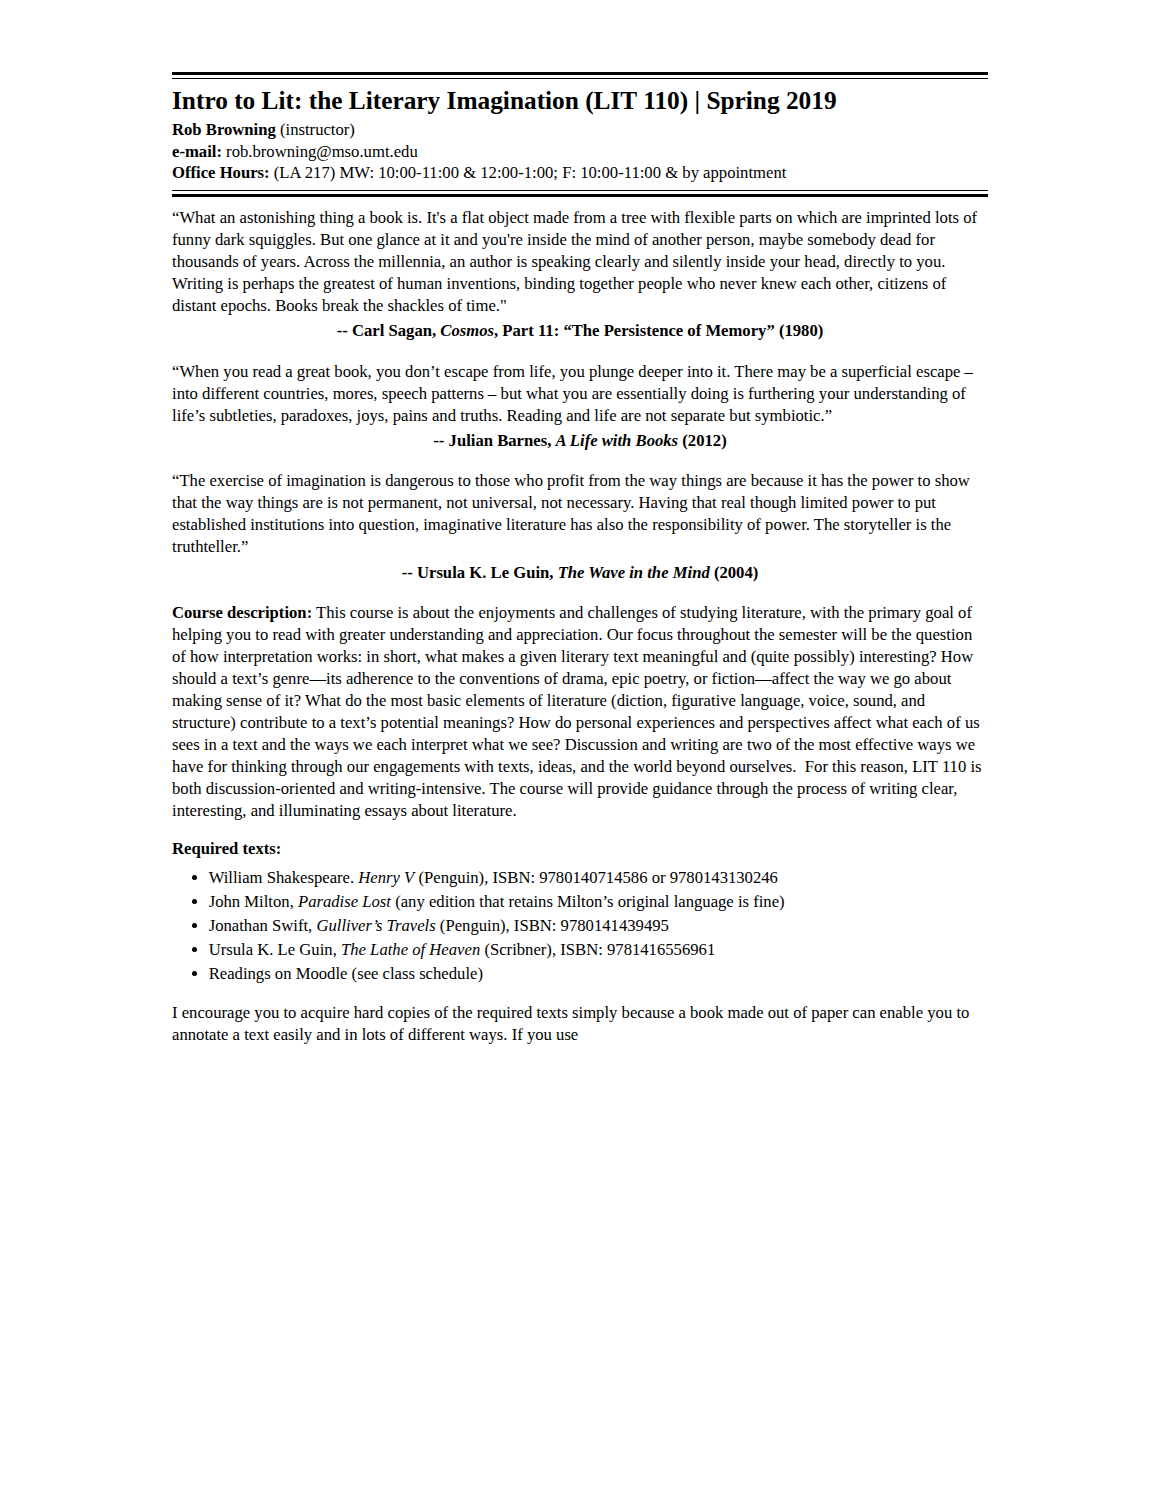Intro to Lit: the Literary Imagination (LIT 110) | Spring 2019
Rob Browning (instructor)
e-mail: rob.browning@mso.umt.edu
Office Hours: (LA 217) MW: 10:00-11:00 & 12:00-1:00; F: 10:00-11:00 & by appointment
“What an astonishing thing a book is. It's a flat object made from a tree with flexible parts on which are imprinted lots of funny dark squiggles. But one glance at it and you're inside the mind of another person, maybe somebody dead for thousands of years. Across the millennia, an author is speaking clearly and silently inside your head, directly to you. Writing is perhaps the greatest of human inventions, binding together people who never knew each other, citizens of distant epochs. Books break the shackles of time."
-- Carl Sagan, Cosmos, Part 11: “The Persistence of Memory” (1980)
“When you read a great book, you don’t escape from life, you plunge deeper into it. There may be a superficial escape – into different countries, mores, speech patterns – but what you are essentially doing is furthering your understanding of life’s subtleties, paradoxes, joys, pains and truths. Reading and life are not separate but symbiotic.”
-- Julian Barnes, A Life with Books (2012)
“The exercise of imagination is dangerous to those who profit from the way things are because it has the power to show that the way things are is not permanent, not universal, not necessary. Having that real though limited power to put established institutions into question, imaginative literature has also the responsibility of power. The storyteller is the truthteller.”
-- Ursula K. Le Guin, The Wave in the Mind (2004)
Course description: This course is about the enjoyments and challenges of studying literature, with the primary goal of helping you to read with greater understanding and appreciation. Our focus throughout the semester will be the question of how interpretation works: in short, what makes a given literary text meaningful and (quite possibly) interesting? How should a text’s genre—its adherence to the conventions of drama, epic poetry, or fiction—affect the way we go about making sense of it? What do the most basic elements of literature (diction, figurative language, voice, sound, and structure) contribute to a text’s potential meanings? How do personal experiences and perspectives affect what each of us sees in a text and the ways we each interpret what we see? Discussion and writing are two of the most effective ways we have for thinking through our engagements with texts, ideas, and the world beyond ourselves. For this reason, LIT 110 is both discussion-oriented and writing-intensive. The course will provide guidance through the process of writing clear, interesting, and illuminating essays about literature.
Required texts:
William Shakespeare. Henry V (Penguin), ISBN: 9780140714586 or 9780143130246
John Milton, Paradise Lost (any edition that retains Milton’s original language is fine)
Jonathan Swift, Gulliver’s Travels (Penguin), ISBN: 9780141439495
Ursula K. Le Guin, The Lathe of Heaven (Scribner), ISBN: 9781416556961
Readings on Moodle (see class schedule)
I encourage you to acquire hard copies of the required texts simply because a book made out of paper can enable you to annotate a text easily and in lots of different ways. If you use